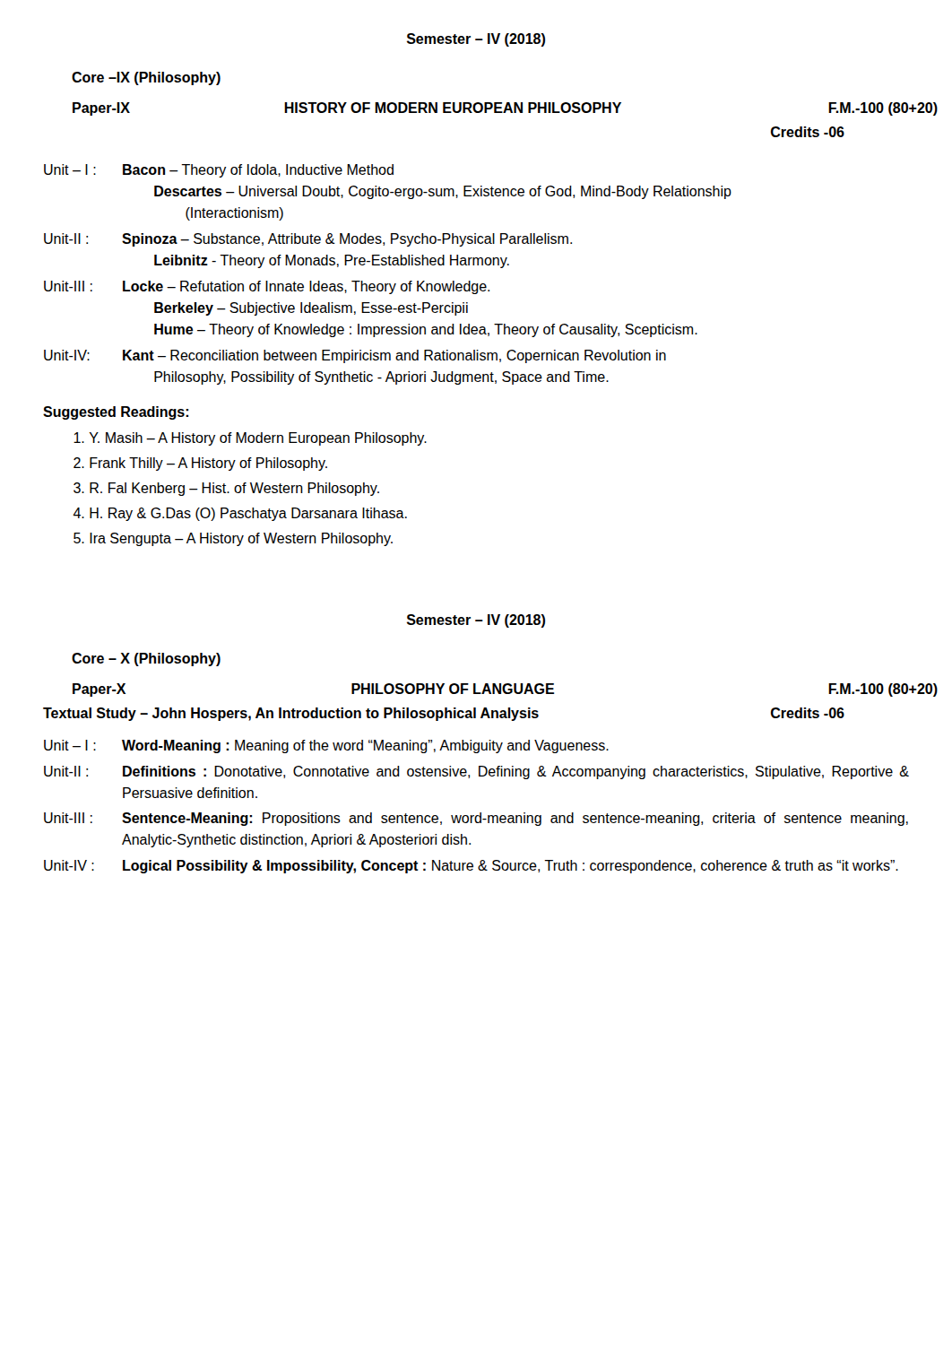Semester – IV (2018)
Core –IX (Philosophy)
| Paper-IX | HISTORY OF MODERN EUROPEAN PHILOSOPHY | F.M.-100 (80+20) |
Credits -06
| Unit – I : | Bacon – Theory of Idola, Inductive Method Descartes – Universal Doubt, Cogito-ergo-sum, Existence of God, Mind-Body Relationship (Interactionism) |
| Unit-II : | Spinoza – Substance, Attribute & Modes, Psycho-Physical Parallelism. Leibnitz - Theory of Monads, Pre-Established Harmony. |
| Unit-III : | Locke – Refutation of Innate Ideas, Theory of Knowledge. Berkeley – Subjective Idealism, Esse-est-Percipii Hume – Theory of Knowledge : Impression and Idea, Theory of Causality, Scepticism. |
| Unit-IV: | Kant – Reconciliation between Empiricism and Rationalism, Copernican Revolution in Philosophy, Possibility of Synthetic - Apriori Judgment, Space and Time. |
Suggested Readings:
Y. Masih – A History of Modern European Philosophy.
Frank Thilly – A History of Philosophy.
R. Fal Kenberg – Hist. of Western Philosophy.
H. Ray & G.Das (O) Paschatya Darsanara Itihasa.
Ira Sengupta – A History of Western Philosophy.
Semester – IV (2018)
Core – X (Philosophy)
| Paper-X | PHILOSOPHY OF LANGUAGE | F.M.-100 (80+20) |
Textual Study – John Hospers, An Introduction to Philosophical Analysis Credits -06
| Unit – I : | Word-Meaning : Meaning of the word “Meaning”, Ambiguity and Vagueness. |
| Unit-II : | Definitions : Donotative, Connotative and ostensive, Defining & Accompanying characteristics, Stipulative, Reportive & Persuasive definition. |
| Unit-III : | Sentence-Meaning: Propositions and sentence, word-meaning and sentence-meaning, criteria of sentence meaning, Analytic-Synthetic distinction, Apriori & Aposteriori dish. |
| Unit-IV : | Logical Possibility & Impossibility, Concept : Nature & Source, Truth : correspondence, coherence & truth as “it works”. |